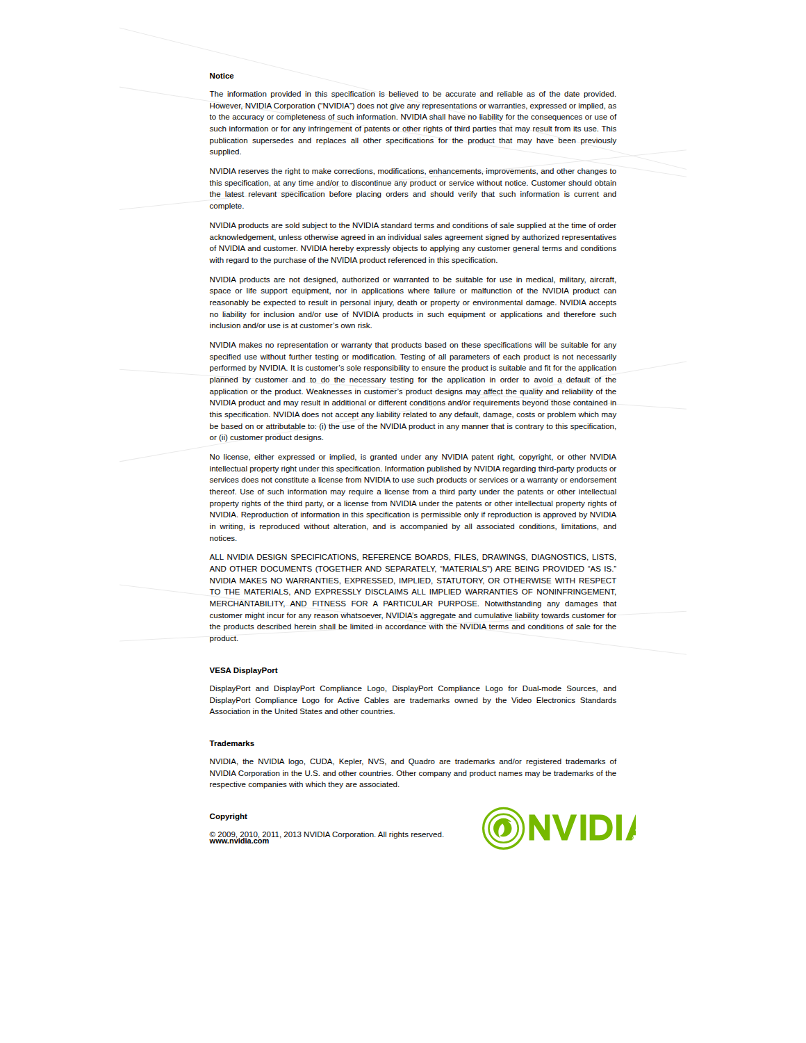Notice
The information provided in this specification is believed to be accurate and reliable as of the date provided. However, NVIDIA Corporation (“NVIDIA”) does not give any representations or warranties, expressed or implied, as to the accuracy or completeness of such information. NVIDIA shall have no liability for the consequences or use of such information or for any infringement of patents or other rights of third parties that may result from its use. This publication supersedes and replaces all other specifications for the product that may have been previously supplied.
NVIDIA reserves the right to make corrections, modifications, enhancements, improvements, and other changes to this specification, at any time and/or to discontinue any product or service without notice. Customer should obtain the latest relevant specification before placing orders and should verify that such information is current and complete.
NVIDIA products are sold subject to the NVIDIA standard terms and conditions of sale supplied at the time of order acknowledgement, unless otherwise agreed in an individual sales agreement signed by authorized representatives of NVIDIA and customer. NVIDIA hereby expressly objects to applying any customer general terms and conditions with regard to the purchase of the NVIDIA product referenced in this specification.
NVIDIA products are not designed, authorized or warranted to be suitable for use in medical, military, aircraft, space or life support equipment, nor in applications where failure or malfunction of the NVIDIA product can reasonably be expected to result in personal injury, death or property or environmental damage. NVIDIA accepts no liability for inclusion and/or use of NVIDIA products in such equipment or applications and therefore such inclusion and/or use is at customer’s own risk.
NVIDIA makes no representation or warranty that products based on these specifications will be suitable for any specified use without further testing or modification. Testing of all parameters of each product is not necessarily performed by NVIDIA. It is customer’s sole responsibility to ensure the product is suitable and fit for the application planned by customer and to do the necessary testing for the application in order to avoid a default of the application or the product. Weaknesses in customer’s product designs may affect the quality and reliability of the NVIDIA product and may result in additional or different conditions and/or requirements beyond those contained in this specification. NVIDIA does not accept any liability related to any default, damage, costs or problem which may be based on or attributable to: (i) the use of the NVIDIA product in any manner that is contrary to this specification, or (ii) customer product designs.
No license, either expressed or implied, is granted under any NVIDIA patent right, copyright, or other NVIDIA intellectual property right under this specification. Information published by NVIDIA regarding third-party products or services does not constitute a license from NVIDIA to use such products or services or a warranty or endorsement thereof. Use of such information may require a license from a third party under the patents or other intellectual property rights of the third party, or a license from NVIDIA under the patents or other intellectual property rights of NVIDIA. Reproduction of information in this specification is permissible only if reproduction is approved by NVIDIA in writing, is reproduced without alteration, and is accompanied by all associated conditions, limitations, and notices.
ALL NVIDIA DESIGN SPECIFICATIONS, REFERENCE BOARDS, FILES, DRAWINGS, DIAGNOSTICS, LISTS, AND OTHER DOCUMENTS (TOGETHER AND SEPARATELY, “MATERIALS”) ARE BEING PROVIDED “AS IS.” NVIDIA MAKES NO WARRANTIES, EXPRESSED, IMPLIED, STATUTORY, OR OTHERWISE WITH RESPECT TO THE MATERIALS, AND EXPRESSLY DISCLAIMS ALL IMPLIED WARRANTIES OF NONINFRINGEMENT, MERCHANTABILITY, AND FITNESS FOR A PARTICULAR PURPOSE. Notwithstanding any damages that customer might incur for any reason whatsoever, NVIDIA’s aggregate and cumulative liability towards customer for the products described herein shall be limited in accordance with the NVIDIA terms and conditions of sale for the product.
VESA DisplayPort
DisplayPort and DisplayPort Compliance Logo, DisplayPort Compliance Logo for Dual-mode Sources, and DisplayPort Compliance Logo for Active Cables are trademarks owned by the Video Electronics Standards Association in the United States and other countries.
Trademarks
NVIDIA, the NVIDIA logo, CUDA, Kepler, NVS, and Quadro are trademarks and/or registered trademarks of NVIDIA Corporation in the U.S. and other countries. Other company and product names may be trademarks of the respective companies with which they are associated.
Copyright
© 2009, 2010, 2011, 2013 NVIDIA Corporation. All rights reserved.
www.nvidia.com
R